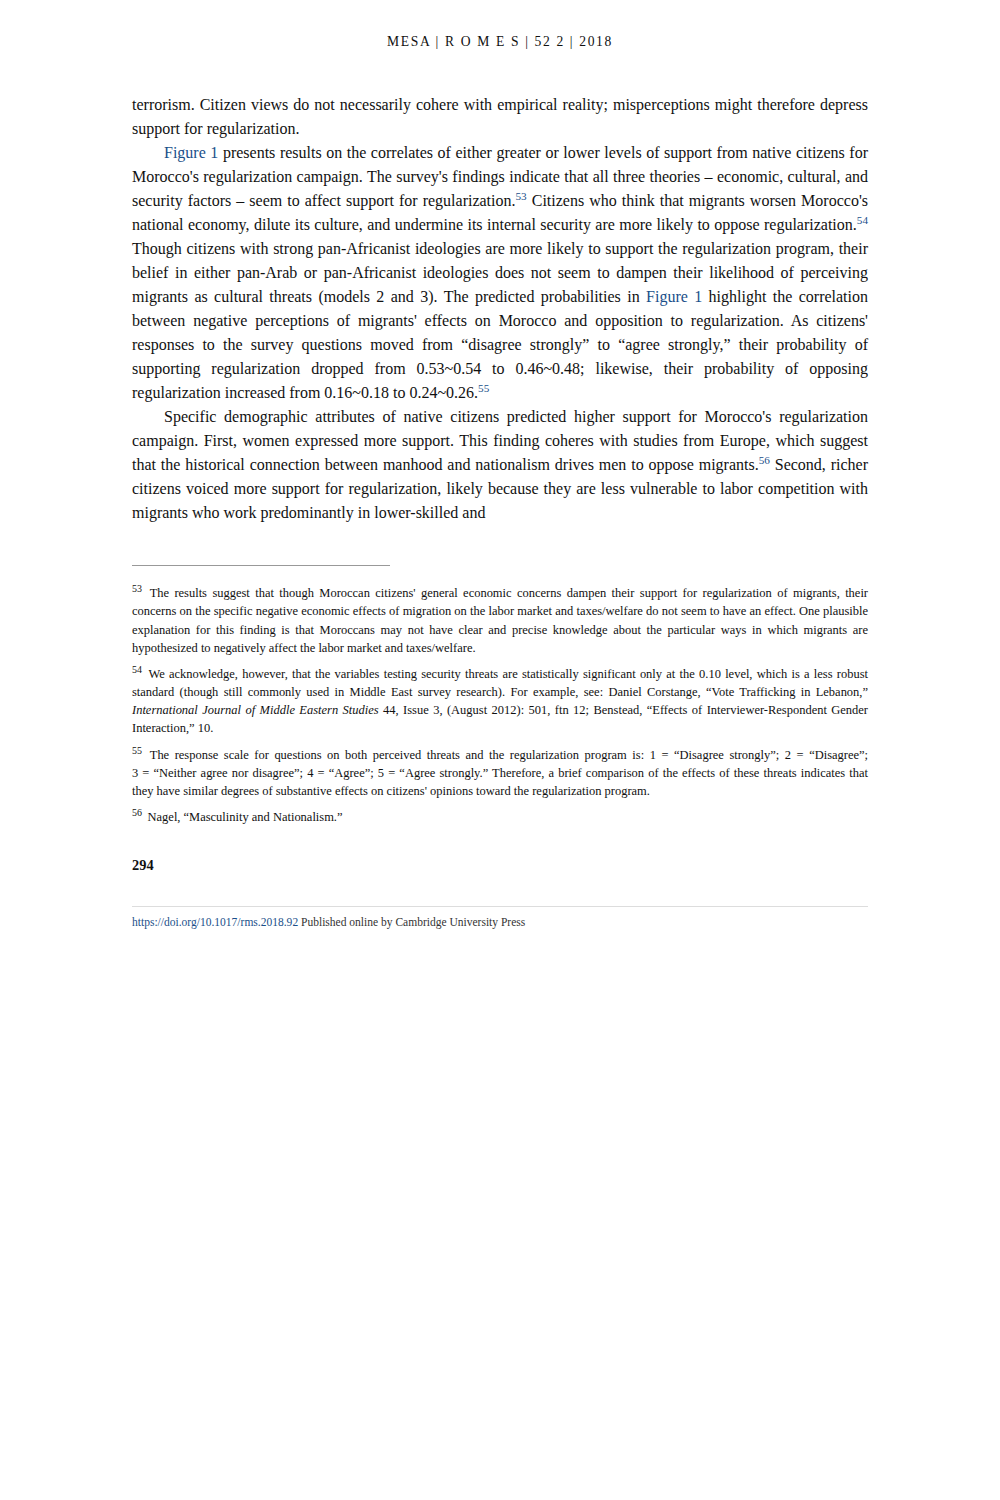MESA | R O M E S | 52 2 | 2018
terrorism. Citizen views do not necessarily cohere with empirical reality; misperceptions might therefore depress support for regularization.
Figure 1 presents results on the correlates of either greater or lower levels of support from native citizens for Morocco's regularization campaign. The survey's findings indicate that all three theories – economic, cultural, and security factors – seem to affect support for regularization.53 Citizens who think that migrants worsen Morocco's national economy, dilute its culture, and undermine its internal security are more likely to oppose regularization.54 Though citizens with strong pan-Africanist ideologies are more likely to support the regularization program, their belief in either pan-Arab or pan-Africanist ideologies does not seem to dampen their likelihood of perceiving migrants as cultural threats (models 2 and 3). The predicted probabilities in Figure 1 highlight the correlation between negative perceptions of migrants' effects on Morocco and opposition to regularization. As citizens' responses to the survey questions moved from “disagree strongly” to “agree strongly,” their probability of supporting regularization dropped from 0.53~0.54 to 0.46~0.48; likewise, their probability of opposing regularization increased from 0.16~0.18 to 0.24~0.26.55
Specific demographic attributes of native citizens predicted higher support for Morocco's regularization campaign. First, women expressed more support. This finding coheres with studies from Europe, which suggest that the historical connection between manhood and nationalism drives men to oppose migrants.56 Second, richer citizens voiced more support for regularization, likely because they are less vulnerable to labor competition with migrants who work predominantly in lower-skilled and
53 The results suggest that though Moroccan citizens' general economic concerns dampen their support for regularization of migrants, their concerns on the specific negative economic effects of migration on the labor market and taxes/welfare do not seem to have an effect. One plausible explanation for this finding is that Moroccans may not have clear and precise knowledge about the particular ways in which migrants are hypothesized to negatively affect the labor market and taxes/welfare.
54 We acknowledge, however, that the variables testing security threats are statistically significant only at the 0.10 level, which is a less robust standard (though still commonly used in Middle East survey research). For example, see: Daniel Corstange, “Vote Trafficking in Lebanon,” International Journal of Middle Eastern Studies 44, Issue 3, (August 2012): 501, ftn 12; Benstead, “Effects of Interviewer-Respondent Gender Interaction,” 10.
55 The response scale for questions on both perceived threats and the regularization program is: 1 = “Disagree strongly”; 2 = “Disagree”; 3 = “Neither agree nor disagree”; 4 = “Agree”; 5 = “Agree strongly.” Therefore, a brief comparison of the effects of these threats indicates that they have similar degrees of substantive effects on citizens' opinions toward the regularization program.
56 Nagel, “Masculinity and Nationalism.”
294
https://doi.org/10.1017/rms.2018.92 Published online by Cambridge University Press